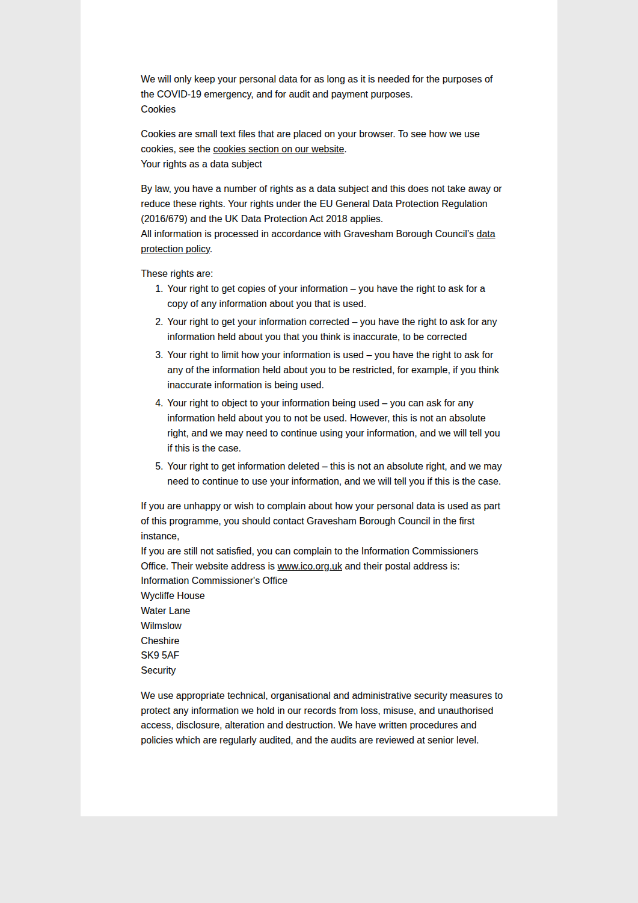We will only keep your personal data for as long as it is needed for the purposes of the COVID-19 emergency, and for audit and payment purposes.
Cookies
Cookies are small text files that are placed on your browser. To see how we use cookies, see the cookies section on our website.
Your rights as a data subject
By law, you have a number of rights as a data subject and this does not take away or reduce these rights. Your rights under the EU General Data Protection Regulation (2016/679) and the UK Data Protection Act 2018 applies.
All information is processed in accordance with Gravesham Borough Council’s data protection policy.
These rights are:
Your right to get copies of your information – you have the right to ask for a copy of any information about you that is used.
Your right to get your information corrected – you have the right to ask for any information held about you that you think is inaccurate, to be corrected
Your right to limit how your information is used – you have the right to ask for any of the information held about you to be restricted, for example, if you think inaccurate information is being used.
Your right to object to your information being used – you can ask for any information held about you to not be used. However, this is not an absolute right, and we may need to continue using your information, and we will tell you if this is the case.
Your right to get information deleted – this is not an absolute right, and we may need to continue to use your information, and we will tell you if this is the case.
If you are unhappy or wish to complain about how your personal data is used as part of this programme, you should contact Gravesham Borough Council in the first instance,
If you are still not satisfied, you can complain to the Information Commissioners Office. Their website address is www.ico.org.uk and their postal address is:
Information Commissioner's Office
Wycliffe House
Water Lane
Wilmslow
Cheshire
SK9 5AF
Security
We use appropriate technical, organisational and administrative security measures to protect any information we hold in our records from loss, misuse, and unauthorised access, disclosure, alteration and destruction. We have written procedures and policies which are regularly audited, and the audits are reviewed at senior level.